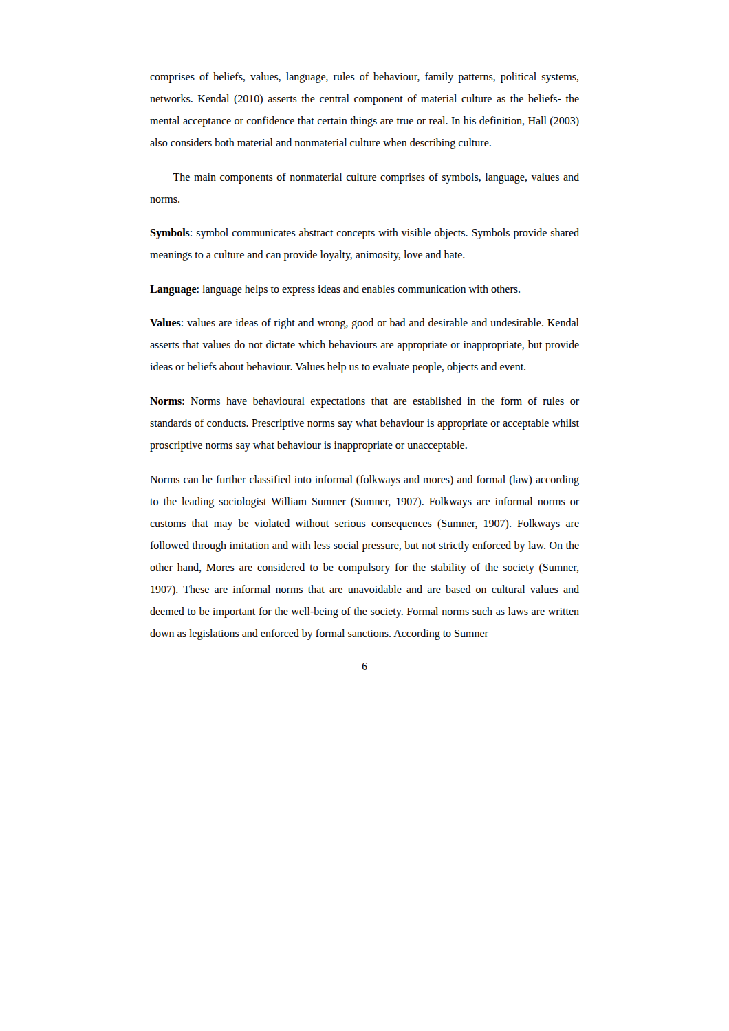comprises of beliefs, values, language, rules of behaviour, family patterns, political systems, networks. Kendal (2010) asserts the central component of material culture as the beliefs- the mental acceptance or confidence that certain things are true or real. In his definition, Hall (2003) also considers both material and nonmaterial culture when describing culture.
The main components of nonmaterial culture comprises of symbols, language, values and norms.
Symbols: symbol communicates abstract concepts with visible objects. Symbols provide shared meanings to a culture and can provide loyalty, animosity, love and hate.
Language: language helps to express ideas and enables communication with others.
Values: values are ideas of right and wrong, good or bad and desirable and undesirable. Kendal asserts that values do not dictate which behaviours are appropriate or inappropriate, but provide ideas or beliefs about behaviour. Values help us to evaluate people, objects and event.
Norms: Norms have behavioural expectations that are established in the form of rules or standards of conducts. Prescriptive norms say what behaviour is appropriate or acceptable whilst proscriptive norms say what behaviour is inappropriate or unacceptable.
Norms can be further classified into informal (folkways and mores) and formal (law) according to the leading sociologist William Sumner (Sumner, 1907). Folkways are informal norms or customs that may be violated without serious consequences (Sumner, 1907). Folkways are followed through imitation and with less social pressure, but not strictly enforced by law. On the other hand, Mores are considered to be compulsory for the stability of the society (Sumner, 1907). These are informal norms that are unavoidable and are based on cultural values and deemed to be important for the well-being of the society. Formal norms such as laws are written down as legislations and enforced by formal sanctions. According to Sumner
6